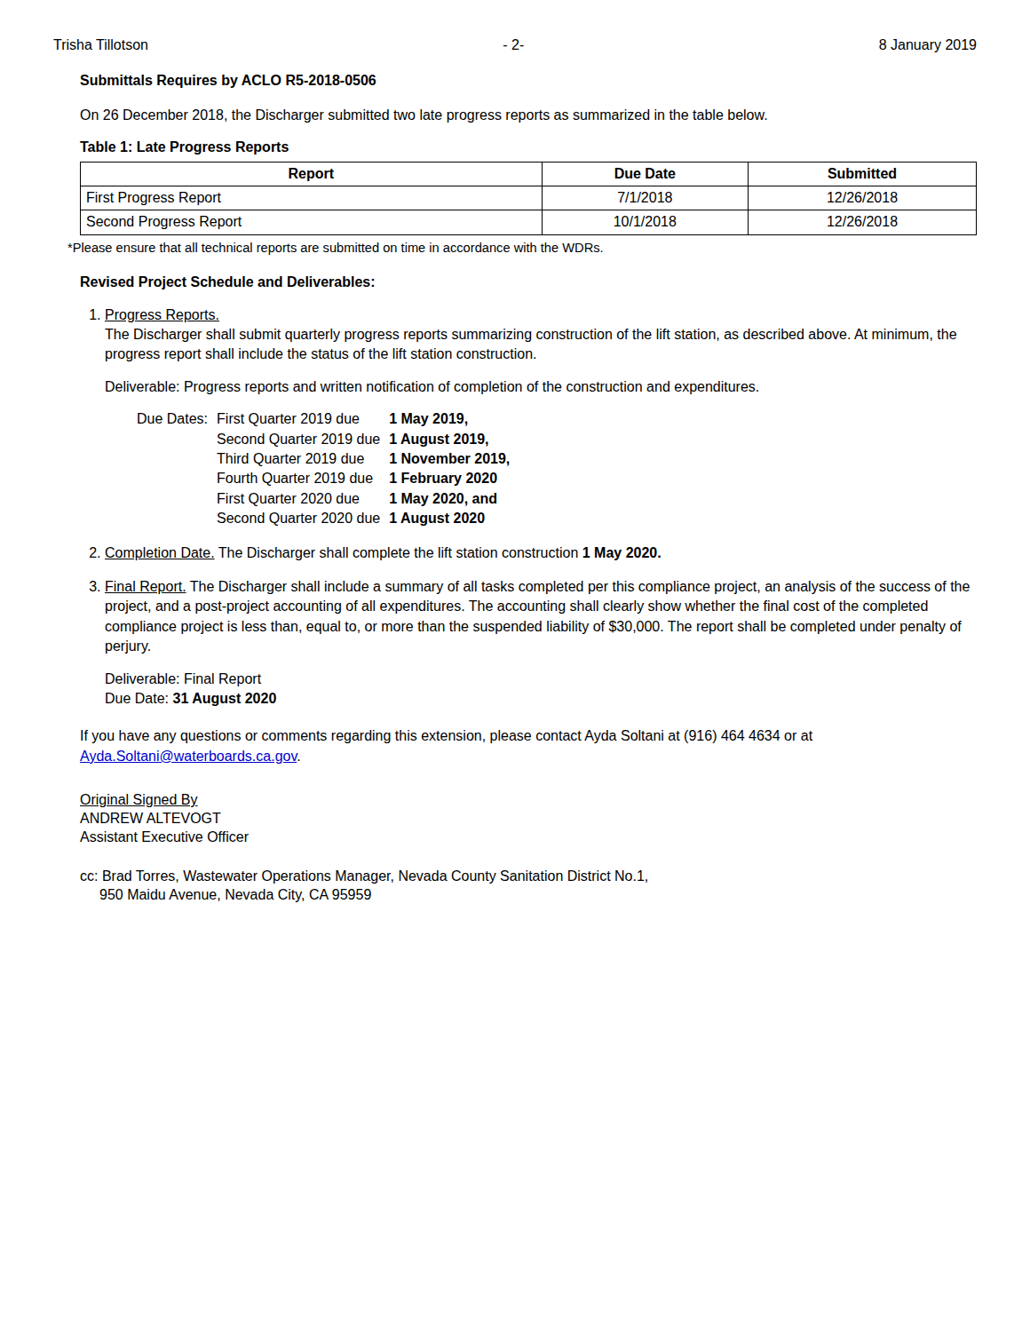Trisha Tillotson - 2- 8 January 2019
Submittals Requires by ACLO R5-2018-0506
On 26 December 2018, the Discharger submitted two late progress reports as summarized in the table below.
Table 1: Late Progress Reports
| Report | Due Date | Submitted |
| --- | --- | --- |
| First Progress Report | 7/1/2018 | 12/26/2018 |
| Second Progress Report | 10/1/2018 | 12/26/2018 |
*Please ensure that all technical reports are submitted on time in accordance with the WDRs.
Revised Project Schedule and Deliverables:
Progress Reports.
The Discharger shall submit quarterly progress reports summarizing construction of the lift station, as described above. At minimum, the progress report shall include the status of the lift station construction.
Deliverable: Progress reports and written notification of completion of the construction and expenditures.
| Due Dates: | First Quarter 2019 due | 1 May 2019, |
| | Second Quarter 2019 due | 1 August 2019, |
| | Third Quarter 2019 due | 1 November 2019, |
| | Fourth Quarter 2019 due | 1 February 2020 |
| | First Quarter 2020 due | 1 May 2020, and |
| | Second Quarter 2020 due | 1 August 2020 |
Completion Date. The Discharger shall complete the lift station construction 1 May 2020.
Final Report. The Discharger shall include a summary of all tasks completed per this compliance project, an analysis of the success of the project, and a post-project accounting of all expenditures. The accounting shall clearly show whether the final cost of the completed compliance project is less than, equal to, or more than the suspended liability of $30,000. The report shall be completed under penalty of perjury.
Deliverable: Final Report
Due Date: 31 August 2020
If you have any questions or comments regarding this extension, please contact Ayda Soltani at (916) 464 4634 or at Ayda.Soltani@waterboards.ca.gov.
Original Signed By
ANDREW ALTEVOGT
Assistant Executive Officer
cc: Brad Torres, Wastewater Operations Manager, Nevada County Sanitation District No.1, 950 Maidu Avenue, Nevada City, CA 95959